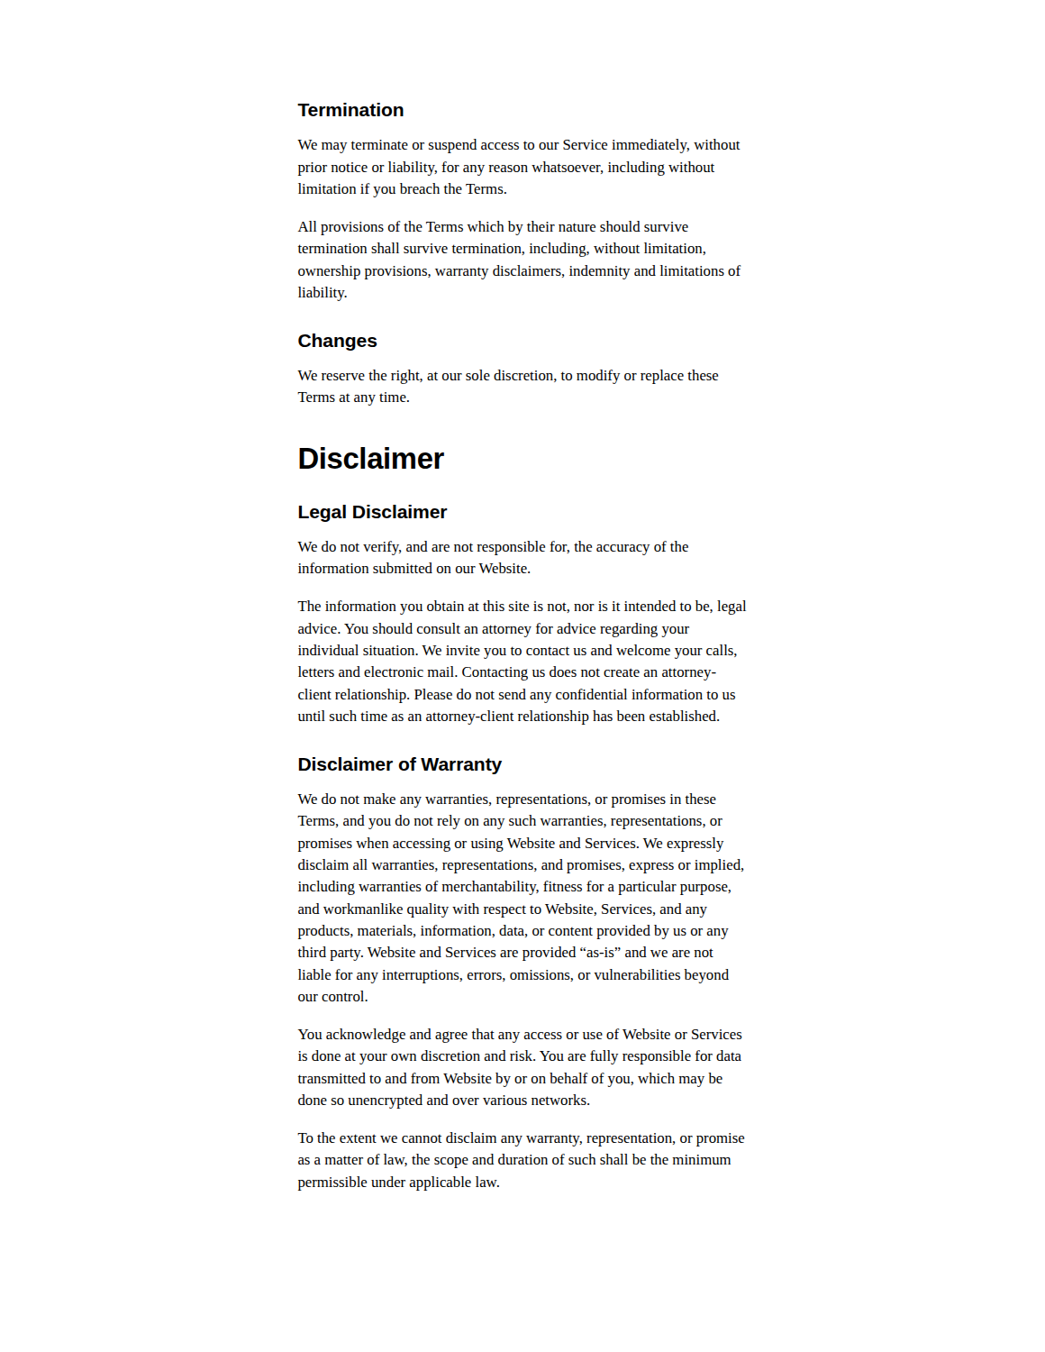Termination
We may terminate or suspend access to our Service immediately, without prior notice or liability, for any reason whatsoever, including without limitation if you breach the Terms.
All provisions of the Terms which by their nature should survive termination shall survive termination, including, without limitation, ownership provisions, warranty disclaimers, indemnity and limitations of liability.
Changes
We reserve the right, at our sole discretion, to modify or replace these Terms at any time.
Disclaimer
Legal Disclaimer
We do not verify, and are not responsible for, the accuracy of the information submitted on our Website.
The information you obtain at this site is not, nor is it intended to be, legal advice. You should consult an attorney for advice regarding your individual situation. We invite you to contact us and welcome your calls, letters and electronic mail. Contacting us does not create an attorney-client relationship. Please do not send any confidential information to us until such time as an attorney-client relationship has been established.
Disclaimer of Warranty
We do not make any warranties, representations, or promises in these Terms, and you do not rely on any such warranties, representations, or promises when accessing or using Website and Services. We expressly disclaim all warranties, representations, and promises, express or implied, including warranties of merchantability, fitness for a particular purpose, and workmanlike quality with respect to Website, Services, and any products, materials, information, data, or content provided by us or any third party. Website and Services are provided “as-is” and we are not liable for any interruptions, errors, omissions, or vulnerabilities beyond our control.
You acknowledge and agree that any access or use of Website or Services is done at your own discretion and risk. You are fully responsible for data transmitted to and from Website by or on behalf of you, which may be done so unencrypted and over various networks.
To the extent we cannot disclaim any warranty, representation, or promise as a matter of law, the scope and duration of such shall be the minimum permissible under applicable law.